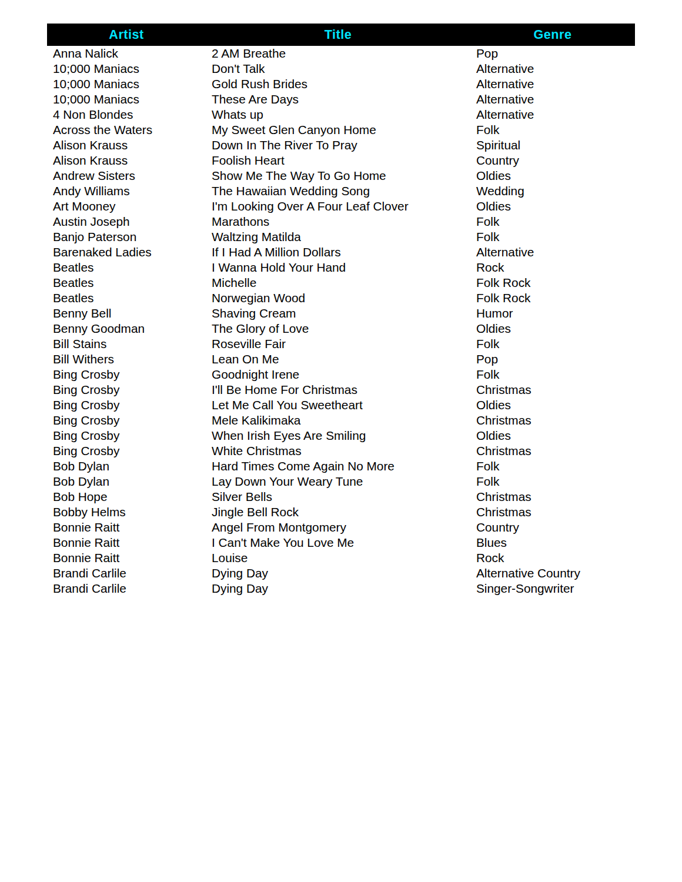| Artist | Title | Genre |
| --- | --- | --- |
| Anna Nalick | 2 AM Breathe | Pop |
| 10;000 Maniacs | Don't Talk | Alternative |
| 10;000 Maniacs | Gold Rush Brides | Alternative |
| 10;000 Maniacs | These Are Days | Alternative |
| 4 Non Blondes | Whats up | Alternative |
| Across the Waters | My Sweet Glen Canyon Home | Folk |
| Alison Krauss | Down In The River To Pray | Spiritual |
| Alison Krauss | Foolish Heart | Country |
| Andrew Sisters | Show Me The Way To Go Home | Oldies |
| Andy Williams | The Hawaiian Wedding Song | Wedding |
| Art Mooney | I'm Looking Over A Four Leaf Clover | Oldies |
| Austin Joseph | Marathons | Folk |
| Banjo Paterson | Waltzing Matilda | Folk |
| Barenaked Ladies | If I Had A Million Dollars | Alternative |
| Beatles | I Wanna Hold Your Hand | Rock |
| Beatles | Michelle | Folk Rock |
| Beatles | Norwegian Wood | Folk Rock |
| Benny Bell | Shaving Cream | Humor |
| Benny Goodman | The Glory of Love | Oldies |
| Bill Stains | Roseville Fair | Folk |
| Bill Withers | Lean On Me | Pop |
| Bing Crosby | Goodnight Irene | Folk |
| Bing Crosby | I'll Be Home For Christmas | Christmas |
| Bing Crosby | Let Me Call You Sweetheart | Oldies |
| Bing Crosby | Mele Kalikimaka | Christmas |
| Bing Crosby | When Irish Eyes Are Smiling | Oldies |
| Bing Crosby | White Christmas | Christmas |
| Bob Dylan | Hard Times Come Again No More | Folk |
| Bob Dylan | Lay Down Your Weary Tune | Folk |
| Bob Hope | Silver Bells | Christmas |
| Bobby Helms | Jingle Bell Rock | Christmas |
| Bonnie Raitt | Angel From Montgomery | Country |
| Bonnie Raitt | I Can't Make You Love Me | Blues |
| Bonnie Raitt | Louise | Rock |
| Brandi Carlile | Dying Day | Alternative Country |
| Brandi Carlile | Dying Day | Singer-Songwriter |